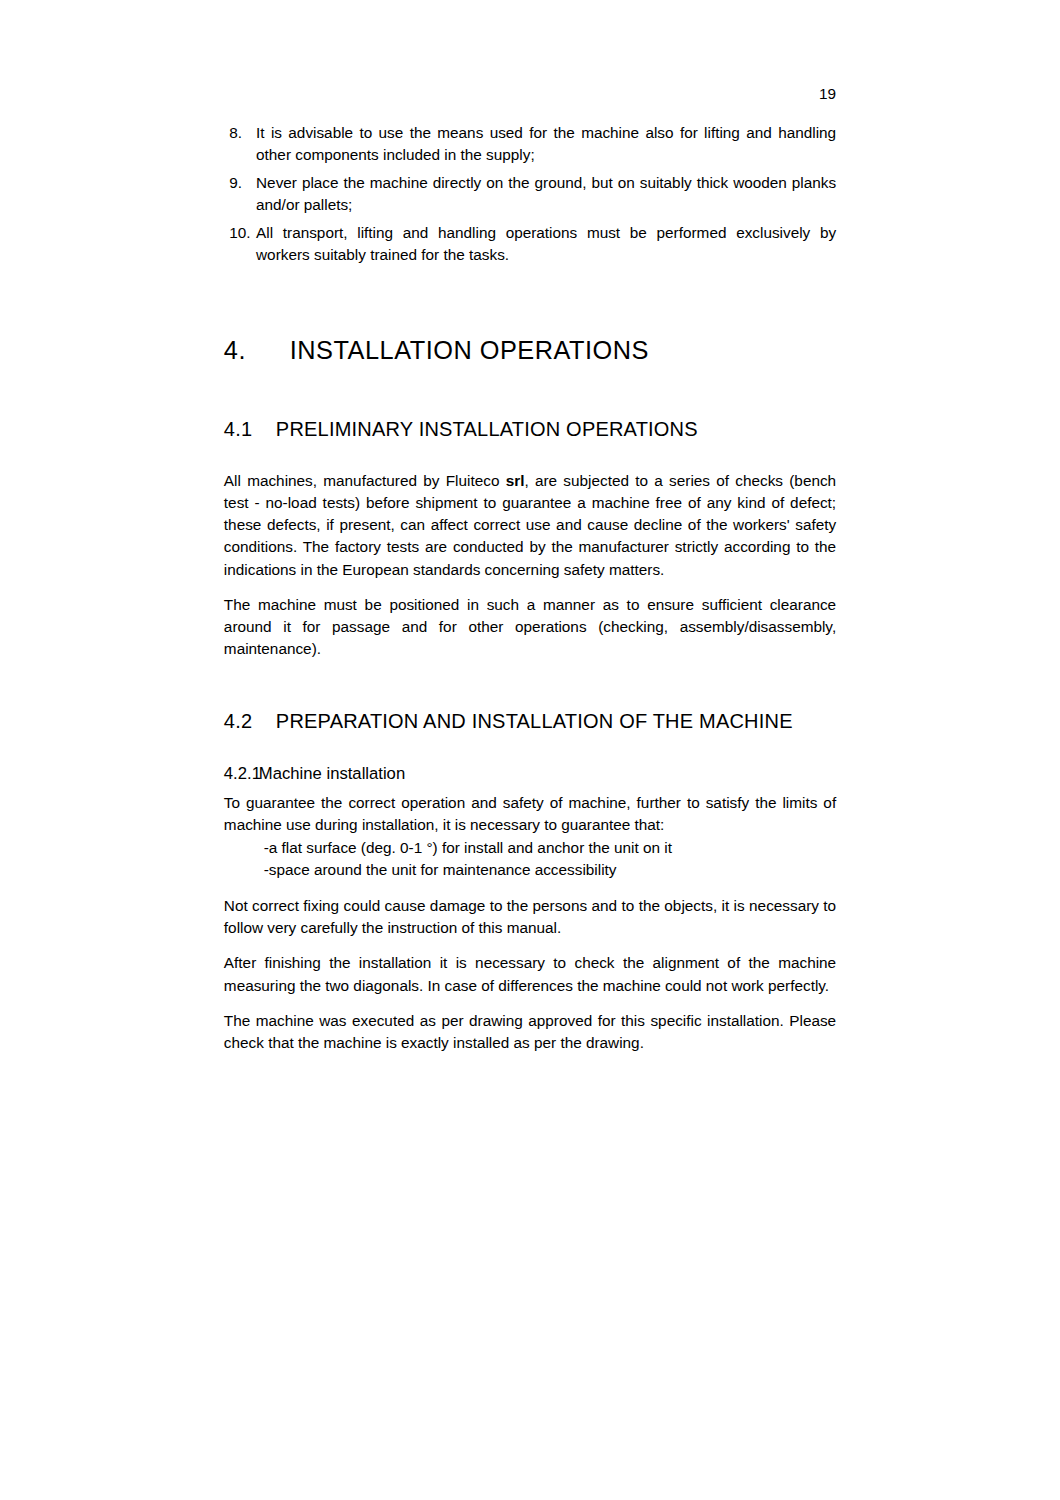19
8. It is advisable to use the means used for the machine also for lifting and handling other components included in the supply;
9. Never place the machine directly on the ground, but on suitably thick wooden planks and/or pallets;
10. All transport, lifting and handling operations must be performed exclusively by workers suitably trained for the tasks.
4. INSTALLATION OPERATIONS
4.1 PRELIMINARY INSTALLATION OPERATIONS
All machines, manufactured by Fluiteco srl, are subjected to a series of checks (bench test - no-load tests) before shipment to guarantee a machine free of any kind of defect; these defects, if present, can affect correct use and cause decline of the workers' safety conditions. The factory tests are conducted by the manufacturer strictly according to the indications in the European standards concerning safety matters.
The machine must be positioned in such a manner as to ensure sufficient clearance around it for passage and for other operations (checking, assembly/disassembly, maintenance).
4.2 PREPARATION AND INSTALLATION OF THE MACHINE
4.2.1 Machine installation
To guarantee the correct operation and safety of machine, further to satisfy the limits of machine use during installation, it is necessary to guarantee that:
-a flat surface (deg. 0-1 °) for install and anchor the unit on it
-space around the unit for maintenance accessibility
Not correct fixing could cause damage to the persons and to the objects, it is necessary to follow very carefully the instruction of this manual.
After finishing the installation it is necessary to check the alignment of the machine measuring the two diagonals. In case of differences the machine could not work perfectly.
The machine was executed as per drawing approved for this specific installation. Please check that the machine is exactly installed as per the drawing.